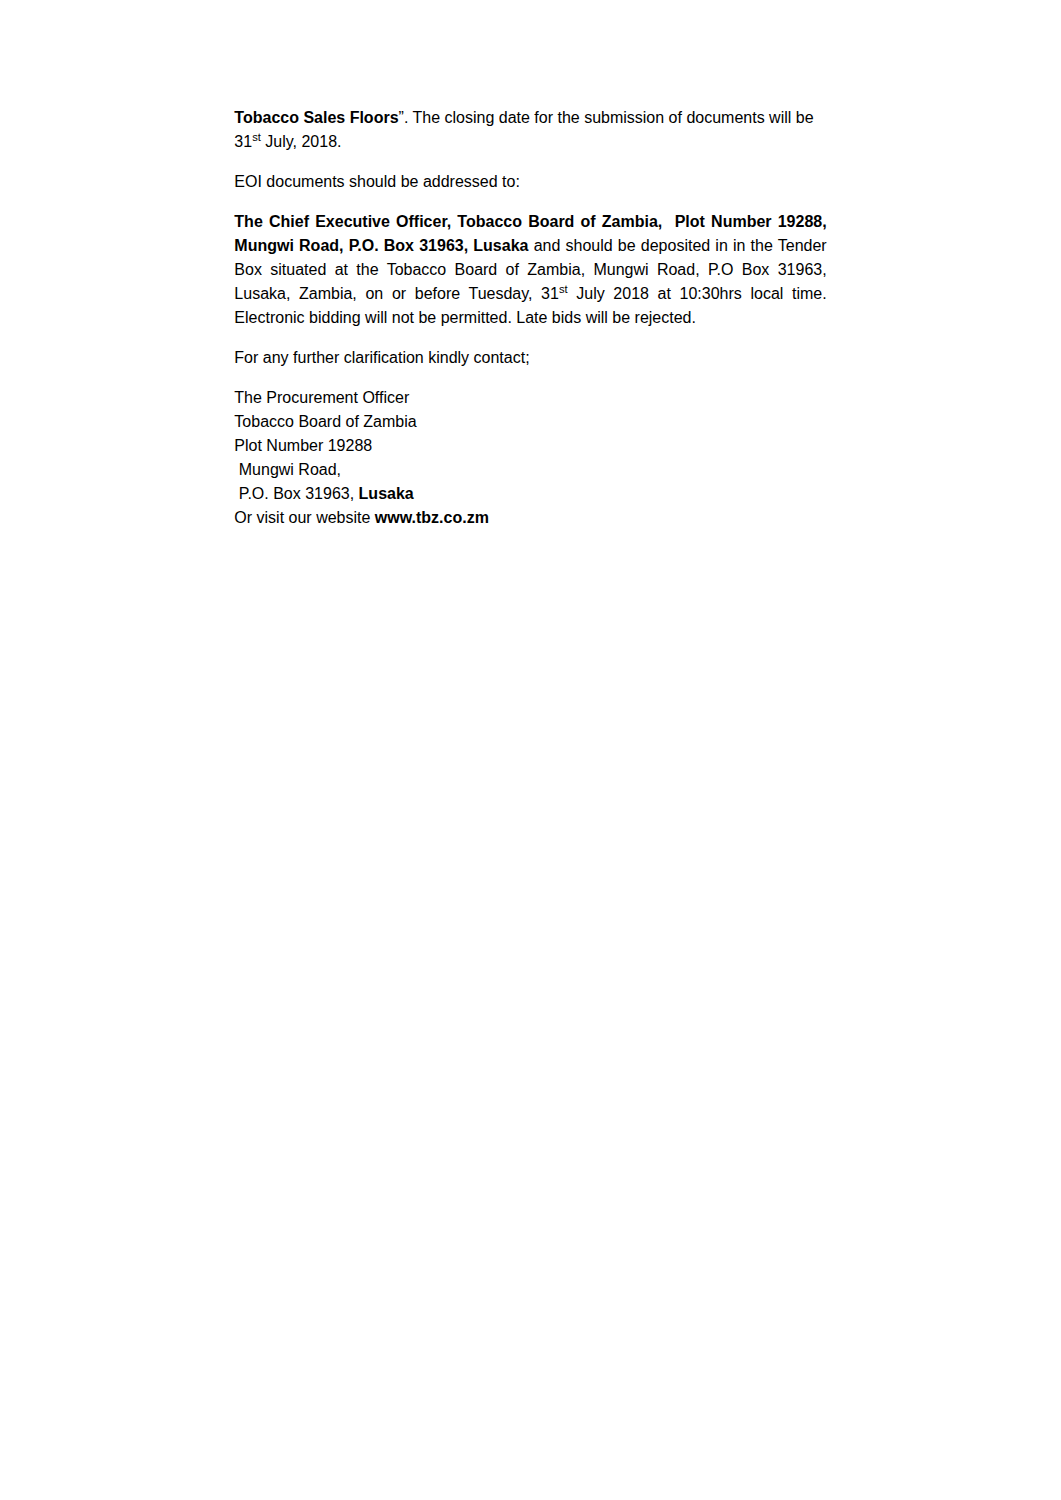Tobacco Sales Floors”. The closing date for the submission of documents will be 31st July, 2018.
EOI documents should be addressed to:
The Chief Executive Officer, Tobacco Board of Zambia, Plot Number 19288, Mungwi Road, P.O. Box 31963, Lusaka and should be deposited in in the Tender Box situated at the Tobacco Board of Zambia, Mungwi Road, P.O Box 31963, Lusaka, Zambia, on or before Tuesday, 31st July 2018 at 10:30hrs local time. Electronic bidding will not be permitted. Late bids will be rejected.
For any further clarification kindly contact;
The Procurement Officer
Tobacco Board of Zambia
Plot Number 19288
Mungwi Road,
P.O. Box 31963, Lusaka
Or visit our website www.tbz.co.zm